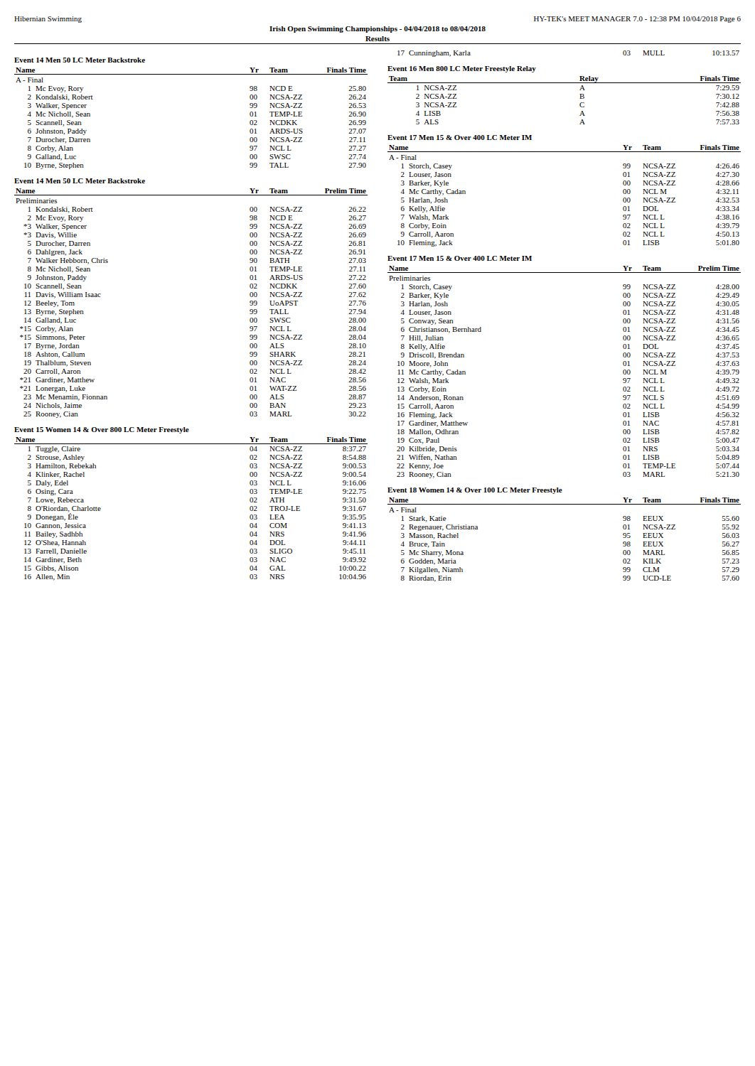Hibernian Swimming
HY-TEK's MEET MANAGER 7.0 - 12:38 PM 10/04/2018 Page 6
Irish Open Swimming Championships - 04/04/2018 to 08/04/2018
Results
Event 14 Men 50 LC Meter Backstroke
| Name | Yr | Team | Finals Time |
| --- | --- | --- | --- |
| A - Final |
| 1 | Mc Evoy, Rory | 98 | NCD E | 25.80 |
| 2 | Kondalski, Robert | 00 | NCSA-ZZ | 26.24 |
| 3 | Walker, Spencer | 99 | NCSA-ZZ | 26.53 |
| 4 | Mc Nicholl, Sean | 01 | TEMP-LE | 26.90 |
| 5 | Scannell, Sean | 02 | NCDKK | 26.99 |
| 6 | Johnston, Paddy | 01 | ARDS-US | 27.07 |
| 7 | Durocher, Darren | 00 | NCSA-ZZ | 27.11 |
| 8 | Corby, Alan | 97 | NCL L | 27.27 |
| 9 | Galland, Luc | 00 | SWSC | 27.74 |
| 10 | Byrne, Stephen | 99 | TALL | 27.90 |
Event 14 Men 50 LC Meter Backstroke
| Name | Yr | Team | Prelim Time |
| --- | --- | --- | --- |
| Preliminaries |
| 1 | Kondalski, Robert | 00 | NCSA-ZZ | 26.22 |
| 2 | Mc Evoy, Rory | 98 | NCD E | 26.27 |
| *3 | Walker, Spencer | 99 | NCSA-ZZ | 26.69 |
| *3 | Davis, Willie | 00 | NCSA-ZZ | 26.69 |
| 5 | Durocher, Darren | 00 | NCSA-ZZ | 26.81 |
| 6 | Dahlgren, Jack | 00 | NCSA-ZZ | 26.91 |
| 7 | Walker Hebborn, Chris | 90 | BATH | 27.03 |
| 8 | Mc Nicholl, Sean | 01 | TEMP-LE | 27.11 |
| 9 | Johnston, Paddy | 01 | ARDS-US | 27.22 |
| 10 | Scannell, Sean | 02 | NCDKK | 27.60 |
| 11 | Davis, William Isaac | 00 | NCSA-ZZ | 27.62 |
| 12 | Beeley, Tom | 99 | UoAPST | 27.76 |
| 13 | Byrne, Stephen | 99 | TALL | 27.94 |
| 14 | Galland, Luc | 00 | SWSC | 28.00 |
| *15 | Corby, Alan | 97 | NCL L | 28.04 |
| *15 | Simmons, Peter | 99 | NCSA-ZZ | 28.04 |
| 17 | Byrne, Jordan | 00 | ALS | 28.10 |
| 18 | Ashton, Callum | 99 | SHARK | 28.21 |
| 19 | Thalblum, Steven | 00 | NCSA-ZZ | 28.24 |
| 20 | Carroll, Aaron | 02 | NCL L | 28.42 |
| *21 | Gardiner, Matthew | 01 | NAC | 28.56 |
| *21 | Lonergan, Luke | 01 | WAT-ZZ | 28.56 |
| 23 | Mc Menamin, Fionnan | 00 | ALS | 28.87 |
| 24 | Nichols, Jaime | 00 | BAN | 29.23 |
| 25 | Rooney, Cian | 03 | MARL | 30.22 |
Event 15 Women 14 & Over 800 LC Meter Freestyle
| Name | Yr | Team | Finals Time |
| --- | --- | --- | --- |
| 1 | Tuggle, Claire | 04 | NCSA-ZZ | 8:37.27 |
| 2 | Strouse, Ashley | 02 | NCSA-ZZ | 8:54.88 |
| 3 | Hamilton, Rebekah | 03 | NCSA-ZZ | 9:00.53 |
| 4 | Klinker, Rachel | 00 | NCSA-ZZ | 9:00.54 |
| 5 | Daly, Edel | 03 | NCL L | 9:16.06 |
| 6 | Osing, Cara | 03 | TEMP-LE | 9:22.75 |
| 7 | Lowe, Rebecca | 02 | ATH | 9:31.50 |
| 8 | O'Riordan, Charlotte | 02 | TROJ-LE | 9:31.67 |
| 9 | Donegan, Éle | 03 | LEA | 9:35.95 |
| 10 | Gannon, Jessica | 04 | COM | 9:41.13 |
| 11 | Bailey, Sadhbh | 04 | NRS | 9:41.96 |
| 12 | O'Shea, Hannah | 04 | DOL | 9:44.11 |
| 13 | Farrell, Danielle | 03 | SLIGO | 9:45.11 |
| 14 | Gardiner, Beth | 03 | NAC | 9:49.92 |
| 15 | Gibbs, Alison | 04 | GAL | 10:00.22 |
| 16 | Allen, Min | 03 | NRS | 10:04.96 |
| 17 | Cunningham, Karla | 03 | MULL | 10:13.57 |
Event 16 Men 800 LC Meter Freestyle Relay
| Team | Relay | Finals Time |
| --- | --- | --- |
| 1 | NCSA-ZZ | A | 7:29.59 |
| 2 | NCSA-ZZ | B | 7:30.12 |
| 3 | NCSA-ZZ | C | 7:42.88 |
| 4 | LISB | A | 7:56.38 |
| 5 | ALS | A | 7:57.33 |
Event 17 Men 15 & Over 400 LC Meter IM
| Name | Yr | Team | Finals Time |
| --- | --- | --- | --- |
| A - Final |
| 1 | Storch, Casey | 99 | NCSA-ZZ | 4:26.46 |
| 2 | Louser, Jason | 01 | NCSA-ZZ | 4:27.30 |
| 3 | Barker, Kyle | 00 | NCSA-ZZ | 4:28.66 |
| 4 | Mc Carthy, Cadan | 00 | NCL M | 4:32.11 |
| 5 | Harlan, Josh | 00 | NCSA-ZZ | 4:32.53 |
| 6 | Kelly, Alfie | 01 | DOL | 4:33.34 |
| 7 | Walsh, Mark | 97 | NCL L | 4:38.16 |
| 8 | Corby, Eoin | 02 | NCL L | 4:39.79 |
| 9 | Carroll, Aaron | 02 | NCL L | 4:50.13 |
| 10 | Fleming, Jack | 01 | LISB | 5:01.80 |
Event 17 Men 15 & Over 400 LC Meter IM
| Name | Yr | Team | Prelim Time |
| --- | --- | --- | --- |
| Preliminaries |
| 1 | Storch, Casey | 99 | NCSA-ZZ | 4:28.00 |
| 2 | Barker, Kyle | 00 | NCSA-ZZ | 4:29.49 |
| 3 | Harlan, Josh | 00 | NCSA-ZZ | 4:30.05 |
| 4 | Louser, Jason | 01 | NCSA-ZZ | 4:31.48 |
| 5 | Conway, Sean | 00 | NCSA-ZZ | 4:31.56 |
| 6 | Christianson, Bernhard | 01 | NCSA-ZZ | 4:34.45 |
| 7 | Hill, Julian | 00 | NCSA-ZZ | 4:36.65 |
| 8 | Kelly, Alfie | 01 | DOL | 4:37.45 |
| 9 | Driscoll, Brendan | 00 | NCSA-ZZ | 4:37.53 |
| 10 | Moore, John | 01 | NCSA-ZZ | 4:37.63 |
| 11 | Mc Carthy, Cadan | 00 | NCL M | 4:39.79 |
| 12 | Walsh, Mark | 97 | NCL L | 4:49.32 |
| 13 | Corby, Eoin | 02 | NCL L | 4:49.72 |
| 14 | Anderson, Ronan | 97 | NCL S | 4:51.69 |
| 15 | Carroll, Aaron | 02 | NCL L | 4:54.99 |
| 16 | Fleming, Jack | 01 | LISB | 4:56.32 |
| 17 | Gardiner, Matthew | 01 | NAC | 4:57.81 |
| 18 | Mallon, Odhran | 00 | LISB | 4:57.82 |
| 19 | Cox, Paul | 02 | LISB | 5:00.47 |
| 20 | Kilbride, Denis | 01 | NRS | 5:03.34 |
| 21 | Wiffen, Nathan | 01 | LISB | 5:04.89 |
| 22 | Kenny, Joe | 01 | TEMP-LE | 5:07.44 |
| 23 | Rooney, Cian | 03 | MARL | 5:21.30 |
Event 18 Women 14 & Over 100 LC Meter Freestyle
| Name | Yr | Team | Finals Time |
| --- | --- | --- | --- |
| A - Final |
| 1 | Stark, Katie | 98 | EEUX | 55.60 |
| 2 | Regenauer, Christiana | 01 | NCSA-ZZ | 55.92 |
| 3 | Masson, Rachel | 95 | EEUX | 56.03 |
| 4 | Bruce, Tain | 98 | EEUX | 56.27 |
| 5 | Mc Sharry, Mona | 00 | MARL | 56.85 |
| 6 | Godden, Maria | 02 | KILK | 57.23 |
| 7 | Kilgallen, Niamh | 99 | CLM | 57.29 |
| 8 | Riordan, Erin | 99 | UCD-LE | 57.60 |